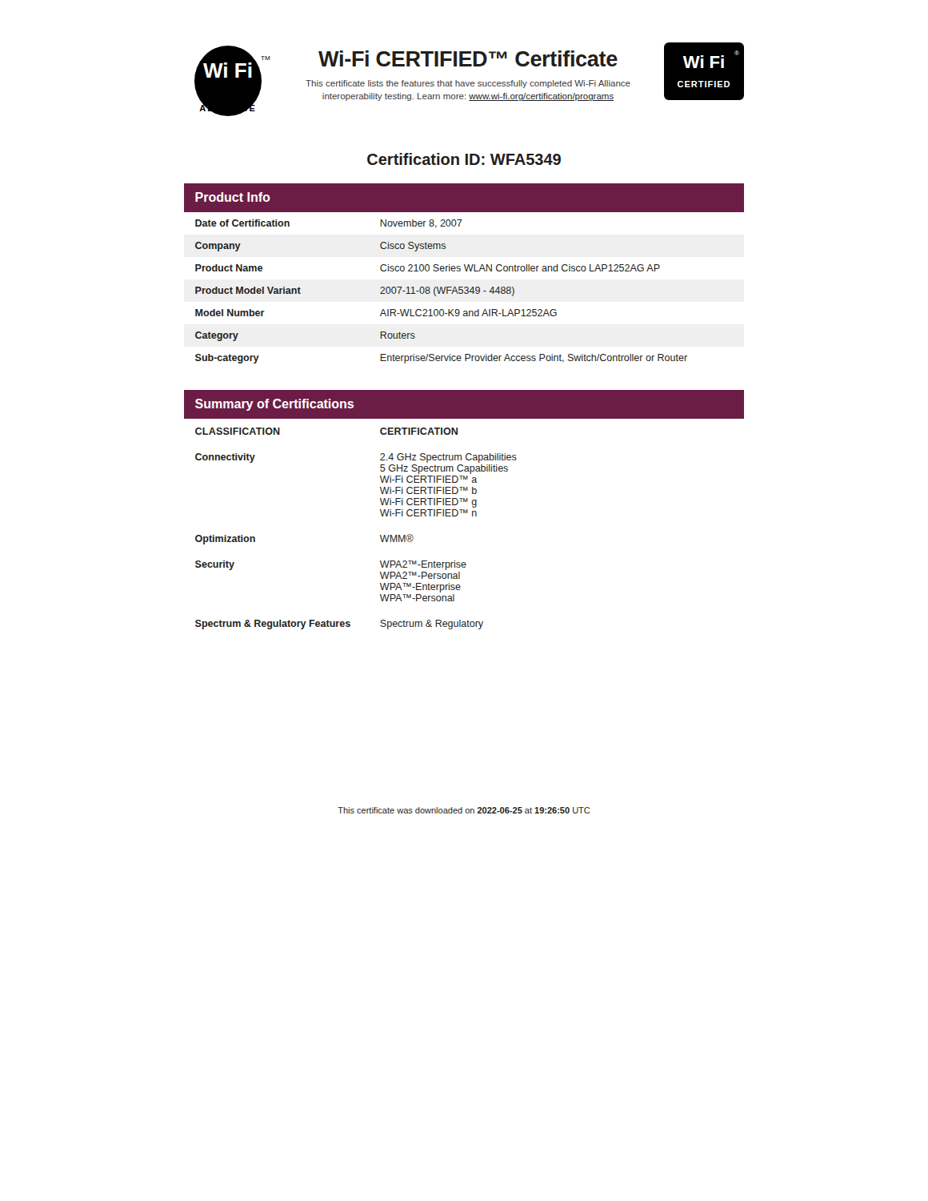Wi Fi TM ALLIANCE
Wi-Fi CERTIFIED™ Certificate
This certificate lists the features that have successfully completed Wi-Fi Alliance
interoperability testing. Learn more: www.wi-fi.org/certification/programs
Wi Fi ® CERTIFIED
Certification ID: WFA5349
Product Info
| Date of Certification | November 8, 2007 |
| Company | Cisco Systems |
| Product Name | Cisco 2100 Series WLAN Controller and Cisco LAP1252AG AP |
| Product Model Variant | 2007-11-08 (WFA5349 - 4488) |
| Model Number | AIR-WLC2100-K9 and AIR-LAP1252AG |
| Category | Routers |
| Sub-category | Enterprise/Service Provider Access Point, Switch/Controller or Router |
Summary of Certifications
| CLASSIFICATION | CERTIFICATION |
| Connectivity | 2.4 GHz Spectrum Capabilities 5 GHz Spectrum Capabilities Wi-Fi CERTIFIED™ a Wi-Fi CERTIFIED™ b Wi-Fi CERTIFIED™ g Wi-Fi CERTIFIED™ n |
| Optimization | WMM® |
| Security | WPA2™-Enterprise WPA2™-Personal WPA™-Enterprise WPA™-Personal |
| Spectrum & Regulatory Features | Spectrum & Regulatory |
This certificate was downloaded on 2022-06-25 at 19:26:50 UTC